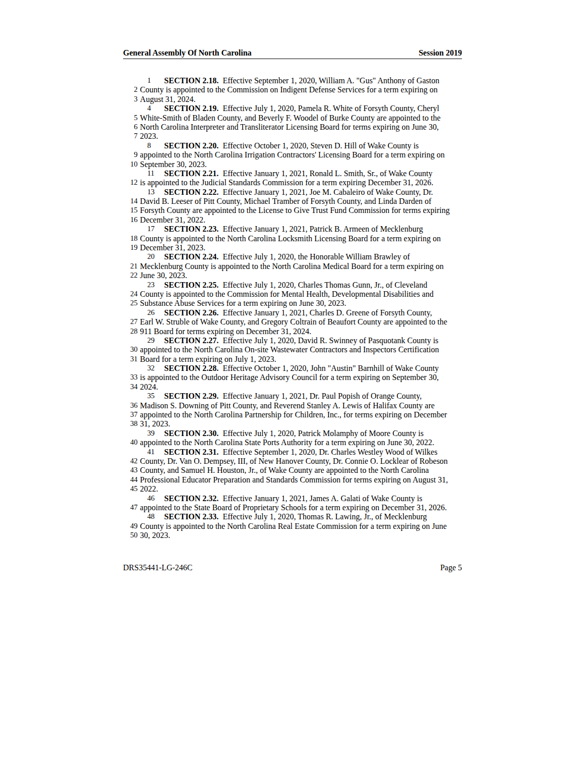General Assembly Of North Carolina
Session 2019
SECTION 2.18. Effective September 1, 2020, William A. "Gus" Anthony of Gaston
County is appointed to the Commission on Indigent Defense Services for a term expiring on
August 31, 2024.
SECTION 2.19. Effective July 1, 2020, Pamela R. White of Forsyth County, Cheryl
White-Smith of Bladen County, and Beverly F. Woodel of Burke County are appointed to the
North Carolina Interpreter and Transliterator Licensing Board for terms expiring on June 30,
2023.
SECTION 2.20. Effective October 1, 2020, Steven D. Hill of Wake County is
appointed to the North Carolina Irrigation Contractors' Licensing Board for a term expiring on
September 30, 2023.
SECTION 2.21. Effective January 1, 2021, Ronald L. Smith, Sr., of Wake County
is appointed to the Judicial Standards Commission for a term expiring December 31, 2026.
SECTION 2.22. Effective January 1, 2021, Joe M. Cabaleiro of Wake County, Dr.
David B. Leeser of Pitt County, Michael Tramber of Forsyth County, and Linda Darden of
Forsyth County are appointed to the License to Give Trust Fund Commission for terms expiring
December 31, 2022.
SECTION 2.23. Effective January 1, 2021, Patrick B. Armeen of Mecklenburg
County is appointed to the North Carolina Locksmith Licensing Board for a term expiring on
December 31, 2023.
SECTION 2.24. Effective July 1, 2020, the Honorable William Brawley of
Mecklenburg County is appointed to the North Carolina Medical Board for a term expiring on
June 30, 2023.
SECTION 2.25. Effective July 1, 2020, Charles Thomas Gunn, Jr., of Cleveland
County is appointed to the Commission for Mental Health, Developmental Disabilities and
Substance Abuse Services for a term expiring on June 30, 2023.
SECTION 2.26. Effective January 1, 2021, Charles D. Greene of Forsyth County,
Earl W. Struble of Wake County, and Gregory Coltrain of Beaufort County are appointed to the
911 Board for terms expiring on December 31, 2024.
SECTION 2.27. Effective July 1, 2020, David R. Swinney of Pasquotank County is
appointed to the North Carolina On-site Wastewater Contractors and Inspectors Certification
Board for a term expiring on July 1, 2023.
SECTION 2.28. Effective October 1, 2020, John "Austin" Barnhill of Wake County
is appointed to the Outdoor Heritage Advisory Council for a term expiring on September 30,
2024.
SECTION 2.29. Effective January 1, 2021, Dr. Paul Popish of Orange County,
Madison S. Downing of Pitt County, and Reverend Stanley A. Lewis of Halifax County are
appointed to the North Carolina Partnership for Children, Inc., for terms expiring on December
31, 2023.
SECTION 2.30. Effective July 1, 2020, Patrick Molamphy of Moore County is
appointed to the North Carolina State Ports Authority for a term expiring on June 30, 2022.
SECTION 2.31. Effective September 1, 2020, Dr. Charles Westley Wood of Wilkes
County, Dr. Van O. Dempsey, III, of New Hanover County, Dr. Connie O. Locklear of Robeson
County, and Samuel H. Houston, Jr., of Wake County are appointed to the North Carolina
Professional Educator Preparation and Standards Commission for terms expiring on August 31,
2022.
SECTION 2.32. Effective January 1, 2021, James A. Galati of Wake County is
appointed to the State Board of Proprietary Schools for a term expiring on December 31, 2026.
SECTION 2.33. Effective July 1, 2020, Thomas R. Lawing, Jr., of Mecklenburg
County is appointed to the North Carolina Real Estate Commission for a term expiring on June
30, 2023.
DRS35441-LG-246C
Page 5